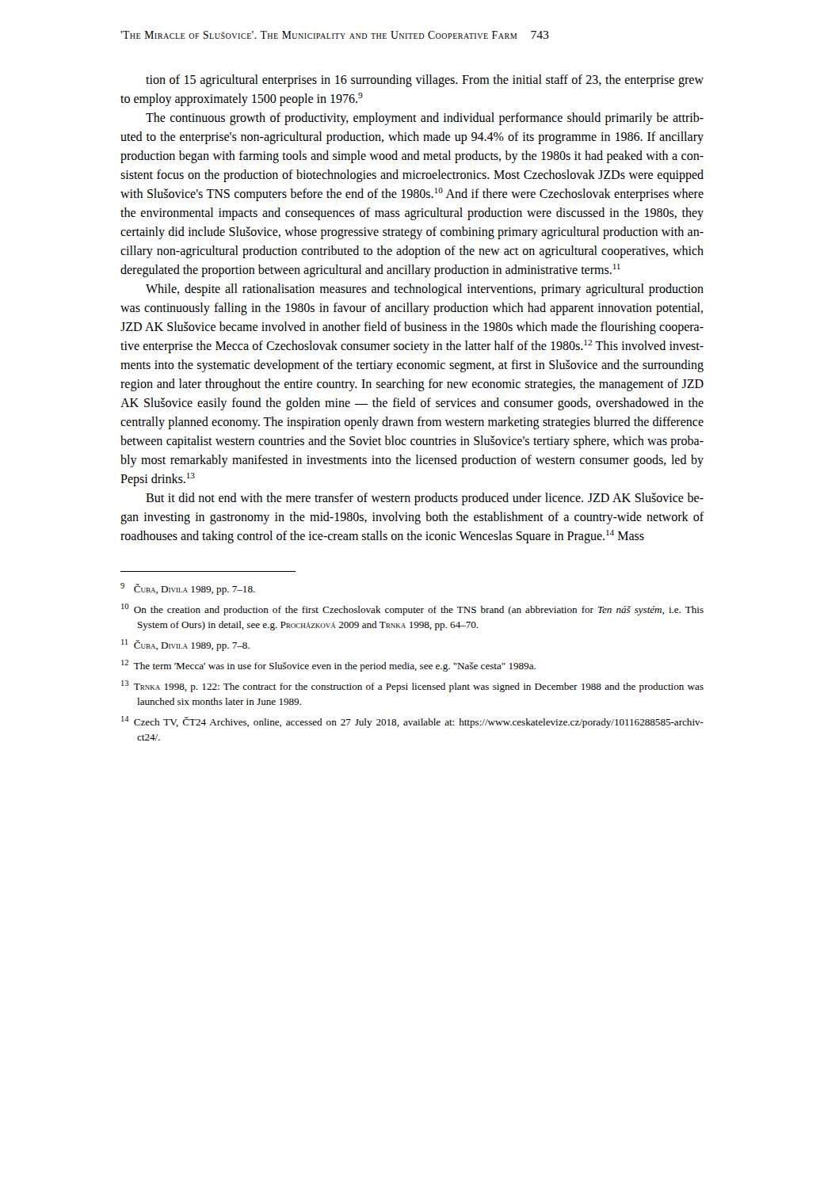'The Miracle of Slušovice'. The Municipality and the United Cooperative Farm 743
tion of 15 agricultural enterprises in 16 surrounding villages. From the initial staff of 23, the enterprise grew to employ approximately 1500 people in 1976.9
The continuous growth of productivity, employment and individual performance should primarily be attributed to the enterprise's non-agricultural production, which made up 94.4% of its programme in 1986. If ancillary production began with farming tools and simple wood and metal products, by the 1980s it had peaked with a consistent focus on the production of biotechnologies and microelectronics. Most Czechoslovak JZDs were equipped with Slušovice's TNS computers before the end of the 1980s.10 And if there were Czechoslovak enterprises where the environmental impacts and consequences of mass agricultural production were discussed in the 1980s, they certainly did include Slušovice, whose progressive strategy of combining primary agricultural production with ancillary non-agricultural production contributed to the adoption of the new act on agricultural cooperatives, which deregulated the proportion between agricultural and ancillary production in administrative terms.11
While, despite all rationalisation measures and technological interventions, primary agricultural production was continuously falling in the 1980s in favour of ancillary production which had apparent innovation potential, JZD AK Slušovice became involved in another field of business in the 1980s which made the flourishing cooperative enterprise the Mecca of Czechoslovak consumer society in the latter half of the 1980s.12 This involved investments into the systematic development of the tertiary economic segment, at first in Slušovice and the surrounding region and later throughout the entire country. In searching for new economic strategies, the management of JZD AK Slušovice easily found the golden mine — the field of services and consumer goods, overshadowed in the centrally planned economy. The inspiration openly drawn from western marketing strategies blurred the difference between capitalist western countries and the Soviet bloc countries in Slušovice's tertiary sphere, which was probably most remarkably manifested in investments into the licensed production of western consumer goods, led by Pepsi drinks.13
But it did not end with the mere transfer of western products produced under licence. JZD AK Slušovice began investing in gastronomy in the mid-1980s, involving both the establishment of a country-wide network of roadhouses and taking control of the ice-cream stalls on the iconic Wenceslas Square in Prague.14 Mass
9 Čuba, Divila 1989, pp. 7–18.
10 On the creation and production of the first Czechoslovak computer of the TNS brand (an abbreviation for Ten náš systém, i.e. This System of Ours) in detail, see e.g. Procházková 2009 and Trnka 1998, pp. 64–70.
11 Čuba, Divila 1989, pp. 7–8.
12 The term 'Mecca' was in use for Slušovice even in the period media, see e.g. "Naše cesta" 1989a.
13 Trnka 1998, p. 122: The contract for the construction of a Pepsi licensed plant was signed in December 1988 and the production was launched six months later in June 1989.
14 Czech TV, ČT24 Archives, online, accessed on 27 July 2018, available at: https://www.ceskatelevize.cz/porady/10116288585-archiv-ct24/.